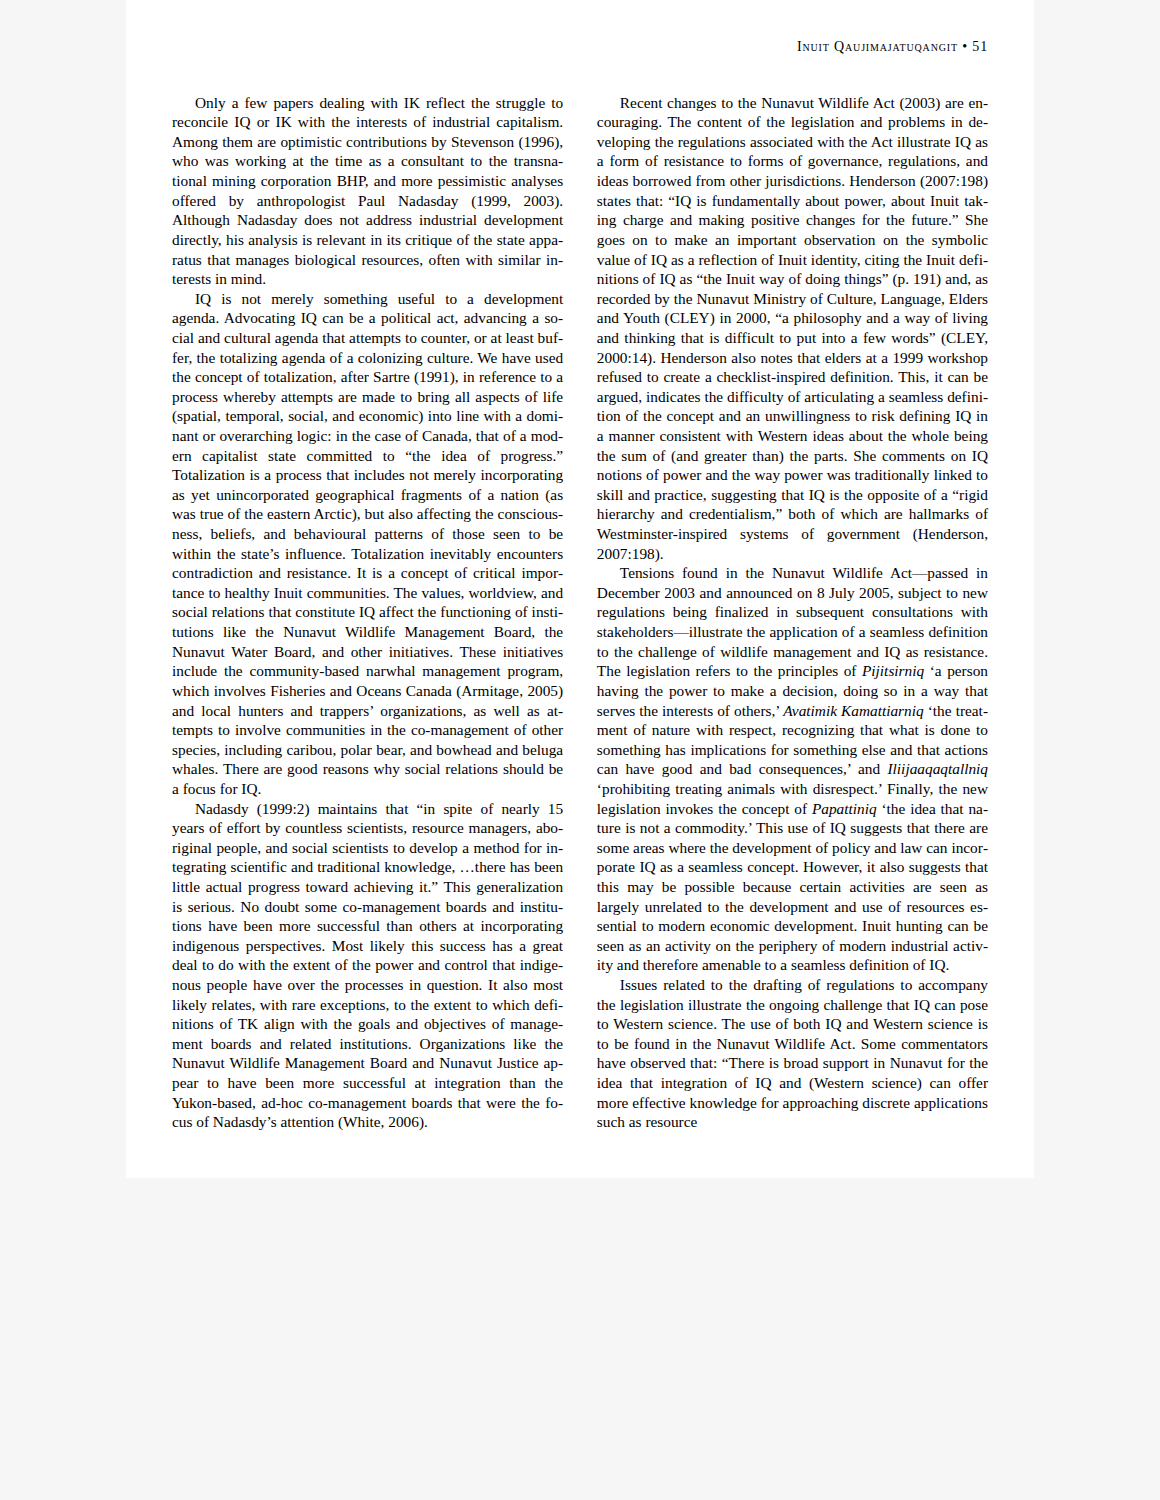Inuit Qaujimajatuqangit • 51
Only a few papers dealing with IK reflect the struggle to reconcile IQ or IK with the interests of industrial capitalism. Among them are optimistic contributions by Stevenson (1996), who was working at the time as a consultant to the transnational mining corporation BHP, and more pessimistic analyses offered by anthropologist Paul Nadasday (1999, 2003). Although Nadasday does not address industrial development directly, his analysis is relevant in its critique of the state apparatus that manages biological resources, often with similar interests in mind.
IQ is not merely something useful to a development agenda. Advocating IQ can be a political act, advancing a social and cultural agenda that attempts to counter, or at least buffer, the totalizing agenda of a colonizing culture. We have used the concept of totalization, after Sartre (1991), in reference to a process whereby attempts are made to bring all aspects of life (spatial, temporal, social, and economic) into line with a dominant or overarching logic: in the case of Canada, that of a modern capitalist state committed to “the idea of progress.” Totalization is a process that includes not merely incorporating as yet unincorporated geographical fragments of a nation (as was true of the eastern Arctic), but also affecting the consciousness, beliefs, and behavioural patterns of those seen to be within the state’s influence. Totalization inevitably encounters contradiction and resistance. It is a concept of critical importance to healthy Inuit communities. The values, worldview, and social relations that constitute IQ affect the functioning of institutions like the Nunavut Wildlife Management Board, the Nunavut Water Board, and other initiatives. These initiatives include the community-based narwhal management program, which involves Fisheries and Oceans Canada (Armitage, 2005) and local hunters and trappers’ organizations, as well as attempts to involve communities in the co-management of other species, including caribou, polar bear, and bowhead and beluga whales. There are good reasons why social relations should be a focus for IQ.
Nadasdy (1999:2) maintains that “in spite of nearly 15 years of effort by countless scientists, resource managers, aboriginal people, and social scientists to develop a method for integrating scientific and traditional knowledge, …there has been little actual progress toward achieving it.” This generalization is serious. No doubt some co-management boards and institutions have been more successful than others at incorporating indigenous perspectives. Most likely this success has a great deal to do with the extent of the power and control that indigenous people have over the processes in question. It also most likely relates, with rare exceptions, to the extent to which definitions of TK align with the goals and objectives of management boards and related institutions. Organizations like the Nunavut Wildlife Management Board and Nunavut Justice appear to have been more successful at integration than the Yukon-based, ad-hoc co-management boards that were the focus of Nadasdy’s attention (White, 2006).
Recent changes to the Nunavut Wildlife Act (2003) are encouraging. The content of the legislation and problems in developing the regulations associated with the Act illustrate IQ as a form of resistance to forms of governance, regulations, and ideas borrowed from other jurisdictions. Henderson (2007:198) states that: “IQ is fundamentally about power, about Inuit taking charge and making positive changes for the future.” She goes on to make an important observation on the symbolic value of IQ as a reflection of Inuit identity, citing the Inuit definitions of IQ as “the Inuit way of doing things” (p. 191) and, as recorded by the Nunavut Ministry of Culture, Language, Elders and Youth (CLEY) in 2000, “a philosophy and a way of living and thinking that is difficult to put into a few words” (CLEY, 2000:14). Henderson also notes that elders at a 1999 workshop refused to create a checklist-inspired definition. This, it can be argued, indicates the difficulty of articulating a seamless definition of the concept and an unwillingness to risk defining IQ in a manner consistent with Western ideas about the whole being the sum of (and greater than) the parts. She comments on IQ notions of power and the way power was traditionally linked to skill and practice, suggesting that IQ is the opposite of a “rigid hierarchy and credentialism,” both of which are hallmarks of Westminster-inspired systems of government (Henderson, 2007:198).
Tensions found in the Nunavut Wildlife Act—passed in December 2003 and announced on 8 July 2005, subject to new regulations being finalized in subsequent consultations with stakeholders—illustrate the application of a seamless definition to the challenge of wildlife management and IQ as resistance. The legislation refers to the principles of Pijitsirniq ‘a person having the power to make a decision, doing so in a way that serves the interests of others,’ Avatimik Kamattiarniq ‘the treatment of nature with respect, recognizing that what is done to something has implications for something else and that actions can have good and bad consequences,’ and Iliijaaqaqtallniq ‘prohibiting treating animals with disrespect.’ Finally, the new legislation invokes the concept of Papattiniq ‘the idea that nature is not a commodity.’ This use of IQ suggests that there are some areas where the development of policy and law can incorporate IQ as a seamless concept. However, it also suggests that this may be possible because certain activities are seen as largely unrelated to the development and use of resources essential to modern economic development. Inuit hunting can be seen as an activity on the periphery of modern industrial activity and therefore amenable to a seamless definition of IQ.
Issues related to the drafting of regulations to accompany the legislation illustrate the ongoing challenge that IQ can pose to Western science. The use of both IQ and Western science is to be found in the Nunavut Wildlife Act. Some commentators have observed that: “There is broad support in Nunavut for the idea that integration of IQ and (Western science) can offer more effective knowledge for approaching discrete applications such as resource